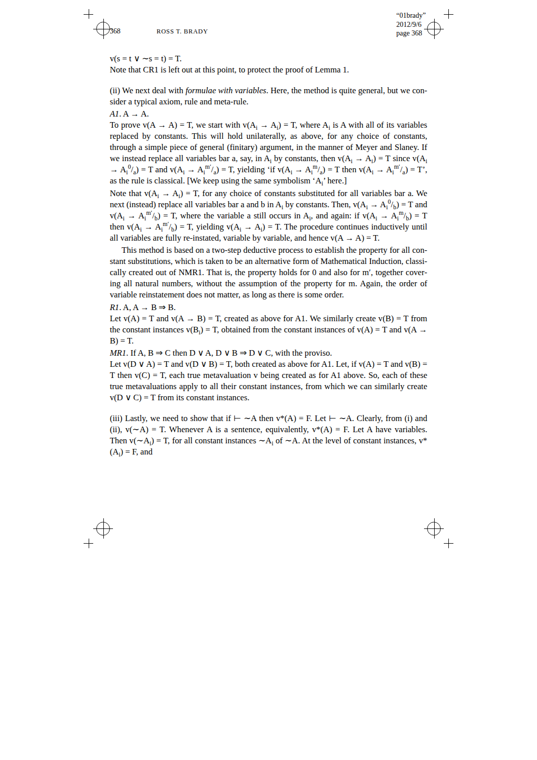“01brady”
2012/9/6
page 368
368 Ross T. Brady
v(s = t ∨ ∼s = t) = T.
Note that CR1 is left out at this point, to protect the proof of Lemma 1.
(ii) We next deal with formulae with variables. Here, the method is quite general, but we consider a typical axiom, rule and meta-rule.
A1. A → A.
To prove v(A → A) = T, we start with v(Ai → Ai) = T, where Ai is A with all of its variables replaced by constants. This will hold unilaterally, as above, for any choice of constants, through a simple piece of general (finitary) argument, in the manner of Meyer and Slaney. If we instead replace all variables bar a, say, in Ai by constants, then v(Ai → Ai) = T since v(Ai → Ai0/a) = T and v(Ai → Aim′/a) = T, yielding ‘if v(Ai → Aim/a) = T then v(Ai → Aim′/a) = T’, as the rule is classical. [We keep using the same symbolism ‘Ai’ here.]
Note that v(Ai → Ai) = T, for any choice of constants substituted for all variables bar a. We next (instead) replace all variables bar a and b in Ai by constants. Then, v(Ai → Ai0/b) = T and v(Ai → Aim′/b) = T, where the variable a still occurs in Ai, and again: if v(Ai → Aim/b) = T then v(Ai → Aim′/b) = T, yielding v(Ai → Ai) = T. The procedure continues inductively until all variables are fully re-instated, variable by variable, and hence v(A → A) = T.
This method is based on a two-step deductive process to establish the property for all constant substitutions, which is taken to be an alternative form of Mathematical Induction, classically created out of NMR1. That is, the property holds for 0 and also for m′, together covering all natural numbers, without the assumption of the property for m. Again, the order of variable reinstatement does not matter, as long as there is some order.
R1. A, A → B ⇒ B.
Let v(A) = T and v(A → B) = T, created as above for A1. We similarly create v(B) = T from the constant instances v(Bi) = T, obtained from the constant instances of v(A) = T and v(A → B) = T.
MR1. If A, B ⇒ C then D ∨ A, D ∨ B ⇒ D ∨ C, with the proviso.
Let v(D ∨ A) = T and v(D ∨ B) = T, both created as above for A1. Let, if v(A) = T and v(B) = T then v(C) = T, each true metavaluation v being created as for A1 above. So, each of these true metavaluations apply to all their constant instances, from which we can similarly create v(D ∨ C) = T from its constant instances.
(iii) Lastly, we need to show that if ⊢ ∼A then v*(A) = F. Let ⊢ ∼A. Clearly, from (i) and (ii), v(∼A) = T. Whenever A is a sentence, equivalently, v*(A) = F. Let A have variables. Then v(∼Ai) = T, for all constant instances ∼Ai of ∼A. At the level of constant instances, v*(Ai) = F, and